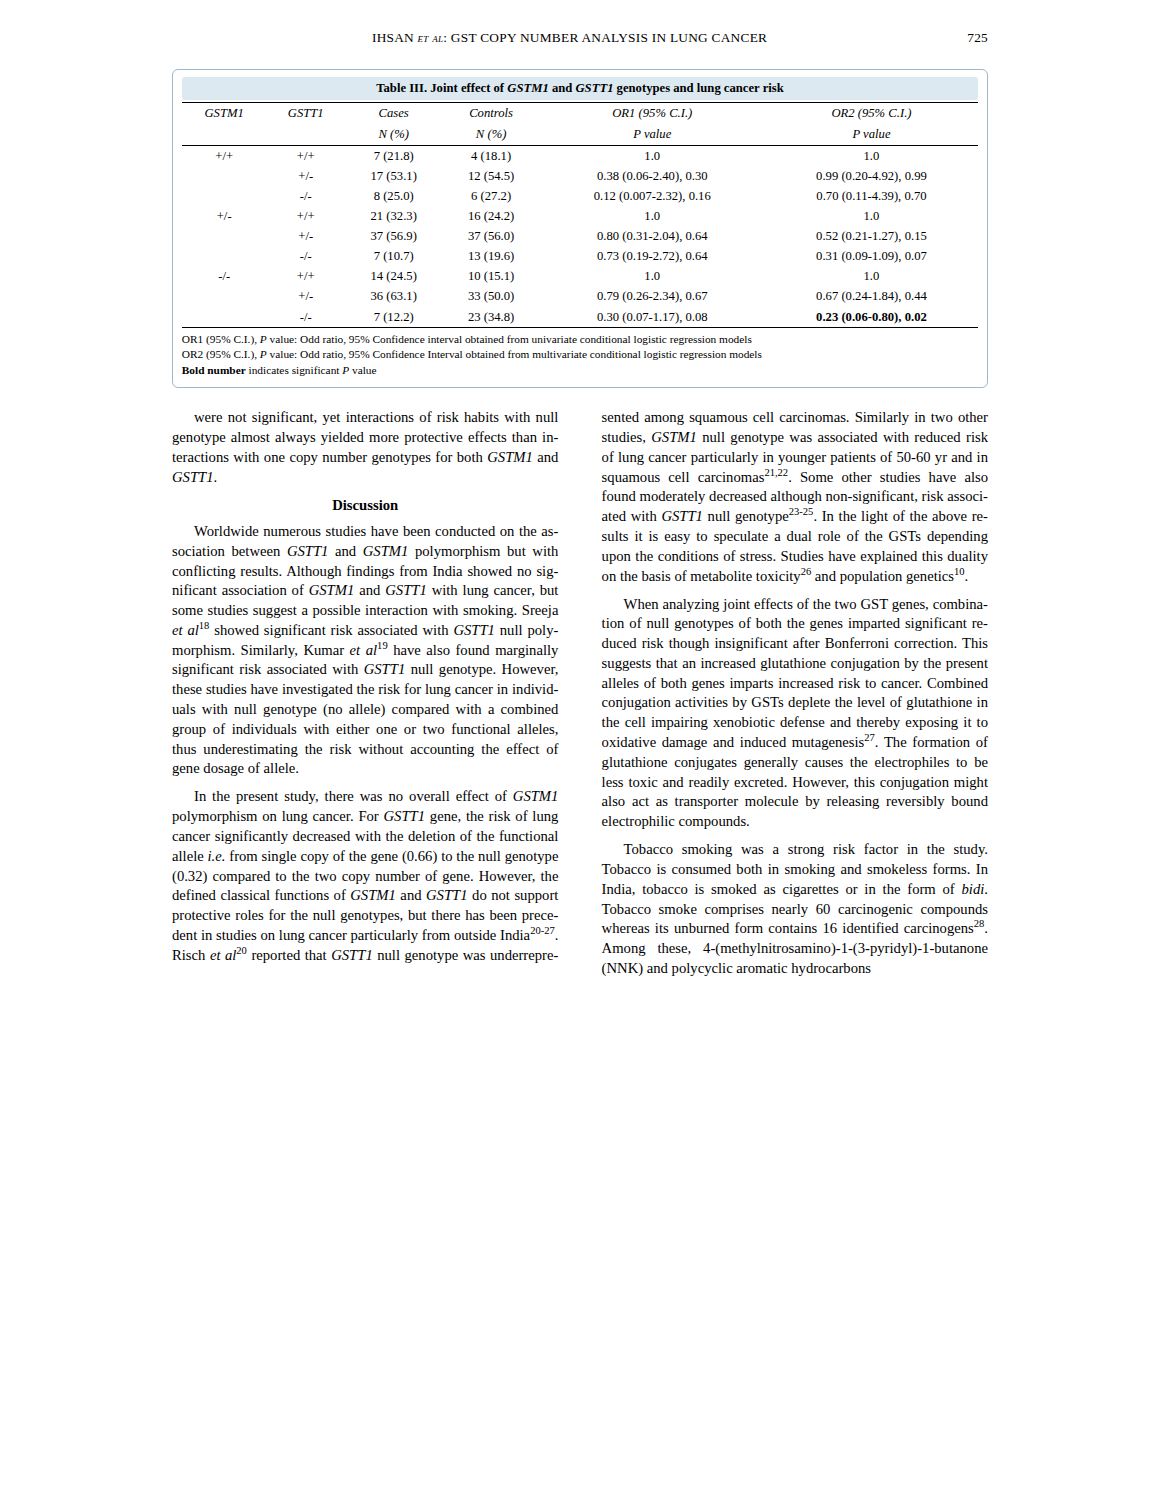IHSAN et al: GST COPY NUMBER ANALYSIS IN LUNG CANCER 725
Table III. Joint effect of GSTM1 and GSTT1 genotypes and lung cancer risk
| GSTM1 | GSTT1 | Cases | Controls | OR1 (95% C.I.) | OR2 (95% C.I.) |
| --- | --- | --- | --- | --- | --- |
| | | N (%) | N (%) | P value | P value |
| +/+ | +/+ | 7 (21.8) | 4 (18.1) | 1.0 | 1.0 |
| | +/- | 17 (53.1) | 12 (54.5) | 0.38 (0.06-2.40), 0.30 | 0.99 (0.20-4.92), 0.99 |
| | -/- | 8 (25.0) | 6 (27.2) | 0.12 (0.007-2.32), 0.16 | 0.70 (0.11-4.39), 0.70 |
| +/- | +/+ | 21 (32.3) | 16 (24.2) | 1.0 | 1.0 |
| | +/- | 37 (56.9) | 37 (56.0) | 0.80 (0.31-2.04), 0.64 | 0.52 (0.21-1.27), 0.15 |
| | -/- | 7 (10.7) | 13 (19.6) | 0.73 (0.19-2.72), 0.64 | 0.31 (0.09-1.09), 0.07 |
| -/- | +/+ | 14 (24.5) | 10 (15.1) | 1.0 | 1.0 |
| | +/- | 36 (63.1) | 33 (50.0) | 0.79 (0.26-2.34), 0.67 | 0.67 (0.24-1.84), 0.44 |
| | -/- | 7 (12.2) | 23 (34.8) | 0.30 (0.07-1.17), 0.08 | 0.23 (0.06-0.80), 0.02 |
OR1 (95% C.I.), P value: Odd ratio, 95% Confidence interval obtained from univariate conditional logistic regression models
OR2 (95% C.I.), P value: Odd ratio, 95% Confidence Interval obtained from multivariate conditional logistic regression models
Bold number indicates significant P value
were not significant, yet interactions of risk habits with null genotype almost always yielded more protective effects than interactions with one copy number genotypes for both GSTM1 and GSTT1.
Discussion
Worldwide numerous studies have been conducted on the association between GSTT1 and GSTM1 polymorphism but with conflicting results. Although findings from India showed no significant association of GSTM1 and GSTT1 with lung cancer, but some studies suggest a possible interaction with smoking. Sreeja et al18 showed significant risk associated with GSTT1 null polymorphism. Similarly, Kumar et al19 have also found marginally significant risk associated with GSTT1 null genotype. However, these studies have investigated the risk for lung cancer in individuals with null genotype (no allele) compared with a combined group of individuals with either one or two functional alleles, thus underestimating the risk without accounting the effect of gene dosage of allele.
In the present study, there was no overall effect of GSTM1 polymorphism on lung cancer. For GSTT1 gene, the risk of lung cancer significantly decreased with the deletion of the functional allele i.e. from single copy of the gene (0.66) to the null genotype (0.32) compared to the two copy number of gene. However, the defined classical functions of GSTM1 and GSTT1 do not support protective roles for the null genotypes, but there has been precedent in studies on lung cancer particularly from outside India20-27. Risch et al20 reported that GSTT1 null genotype was underrepresented among squamous cell carcinomas. Similarly in two other studies, GSTM1 null genotype was associated with reduced risk of lung cancer particularly in younger patients of 50-60 yr and in squamous cell carcinomas21,22. Some other studies have also found moderately decreased although non-significant, risk associated with GSTT1 null genotype23-25. In the light of the above results it is easy to speculate a dual role of the GSTs depending upon the conditions of stress. Studies have explained this duality on the basis of metabolite toxicity26 and population genetics10.
When analyzing joint effects of the two GST genes, combination of null genotypes of both the genes imparted significant reduced risk though insignificant after Bonferroni correction. This suggests that an increased glutathione conjugation by the present alleles of both genes imparts increased risk to cancer. Combined conjugation activities by GSTs deplete the level of glutathione in the cell impairing xenobiotic defense and thereby exposing it to oxidative damage and induced mutagenesis27. The formation of glutathione conjugates generally causes the electrophiles to be less toxic and readily excreted. However, this conjugation might also act as transporter molecule by releasing reversibly bound electrophilic compounds.
Tobacco smoking was a strong risk factor in the study. Tobacco is consumed both in smoking and smokeless forms. In India, tobacco is smoked as cigarettes or in the form of bidi. Tobacco smoke comprises nearly 60 carcinogenic compounds whereas its unburned form contains 16 identified carcinogens28. Among these, 4-(methylnitrosamino)-1-(3-pyridyl)-1-butanone (NNK) and polycyclic aromatic hydrocarbons